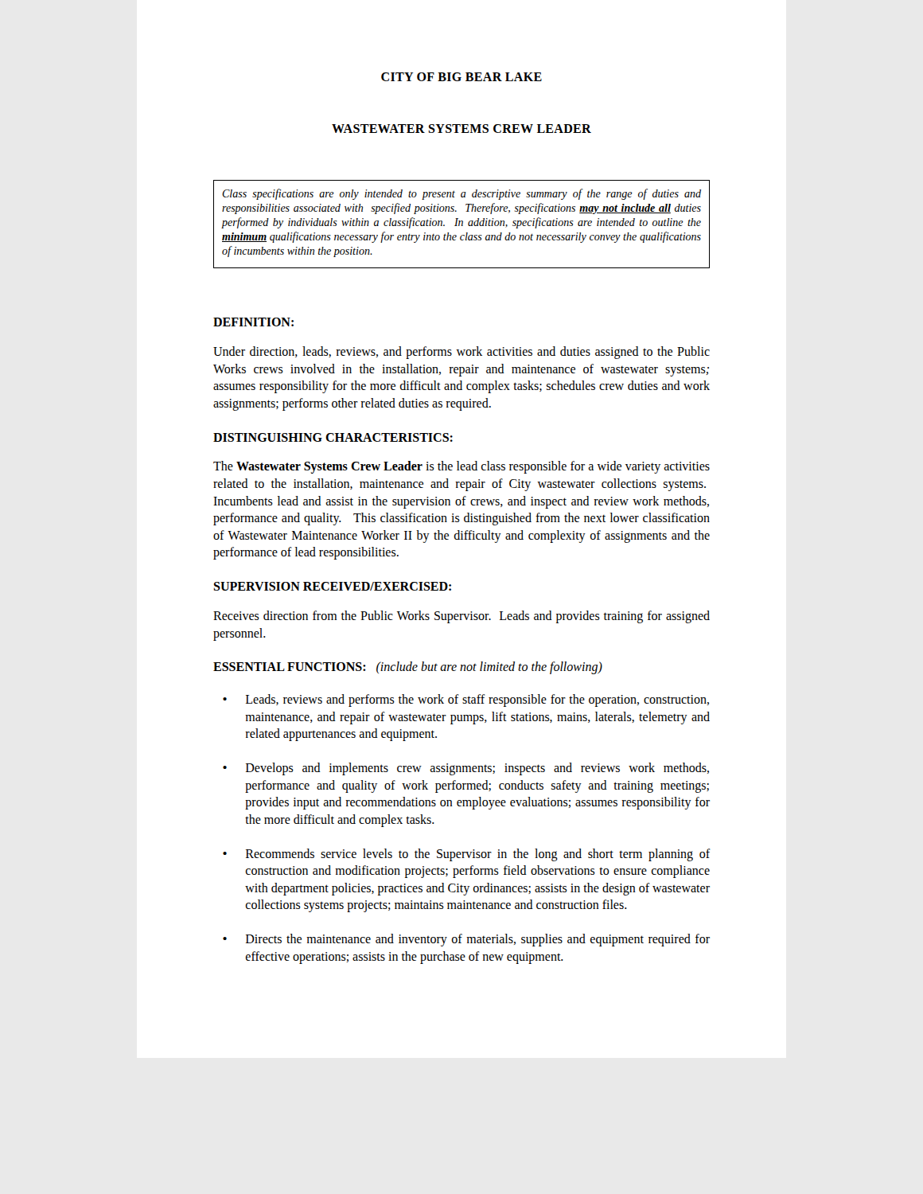CITY OF BIG BEAR LAKE
WASTEWATER SYSTEMS CREW LEADER
Class specifications are only intended to present a descriptive summary of the range of duties and responsibilities associated with specified positions. Therefore, specifications may not include all duties performed by individuals within a classification. In addition, specifications are intended to outline the minimum qualifications necessary for entry into the class and do not necessarily convey the qualifications of incumbents within the position.
Definition:
Under direction, leads, reviews, and performs work activities and duties assigned to the Public Works crews involved in the installation, repair and maintenance of wastewater systems; assumes responsibility for the more difficult and complex tasks; schedules crew duties and work assignments; performs other related duties as required.
Distinguishing Characteristics:
The Wastewater Systems Crew Leader is the lead class responsible for a wide variety activities related to the installation, maintenance and repair of City wastewater collections systems. Incumbents lead and assist in the supervision of crews, and inspect and review work methods, performance and quality. This classification is distinguished from the next lower classification of Wastewater Maintenance Worker II by the difficulty and complexity of assignments and the performance of lead responsibilities.
Supervision Received/Exercised:
Receives direction from the Public Works Supervisor. Leads and provides training for assigned personnel.
Essential Functions: (include but are not limited to the following)
Leads, reviews and performs the work of staff responsible for the operation, construction, maintenance, and repair of wastewater pumps, lift stations, mains, laterals, telemetry and related appurtenances and equipment.
Develops and implements crew assignments; inspects and reviews work methods, performance and quality of work performed; conducts safety and training meetings; provides input and recommendations on employee evaluations; assumes responsibility for the more difficult and complex tasks.
Recommends service levels to the Supervisor in the long and short term planning of construction and modification projects; performs field observations to ensure compliance with department policies, practices and City ordinances; assists in the design of wastewater collections systems projects; maintains maintenance and construction files.
Directs the maintenance and inventory of materials, supplies and equipment required for effective operations; assists in the purchase of new equipment.